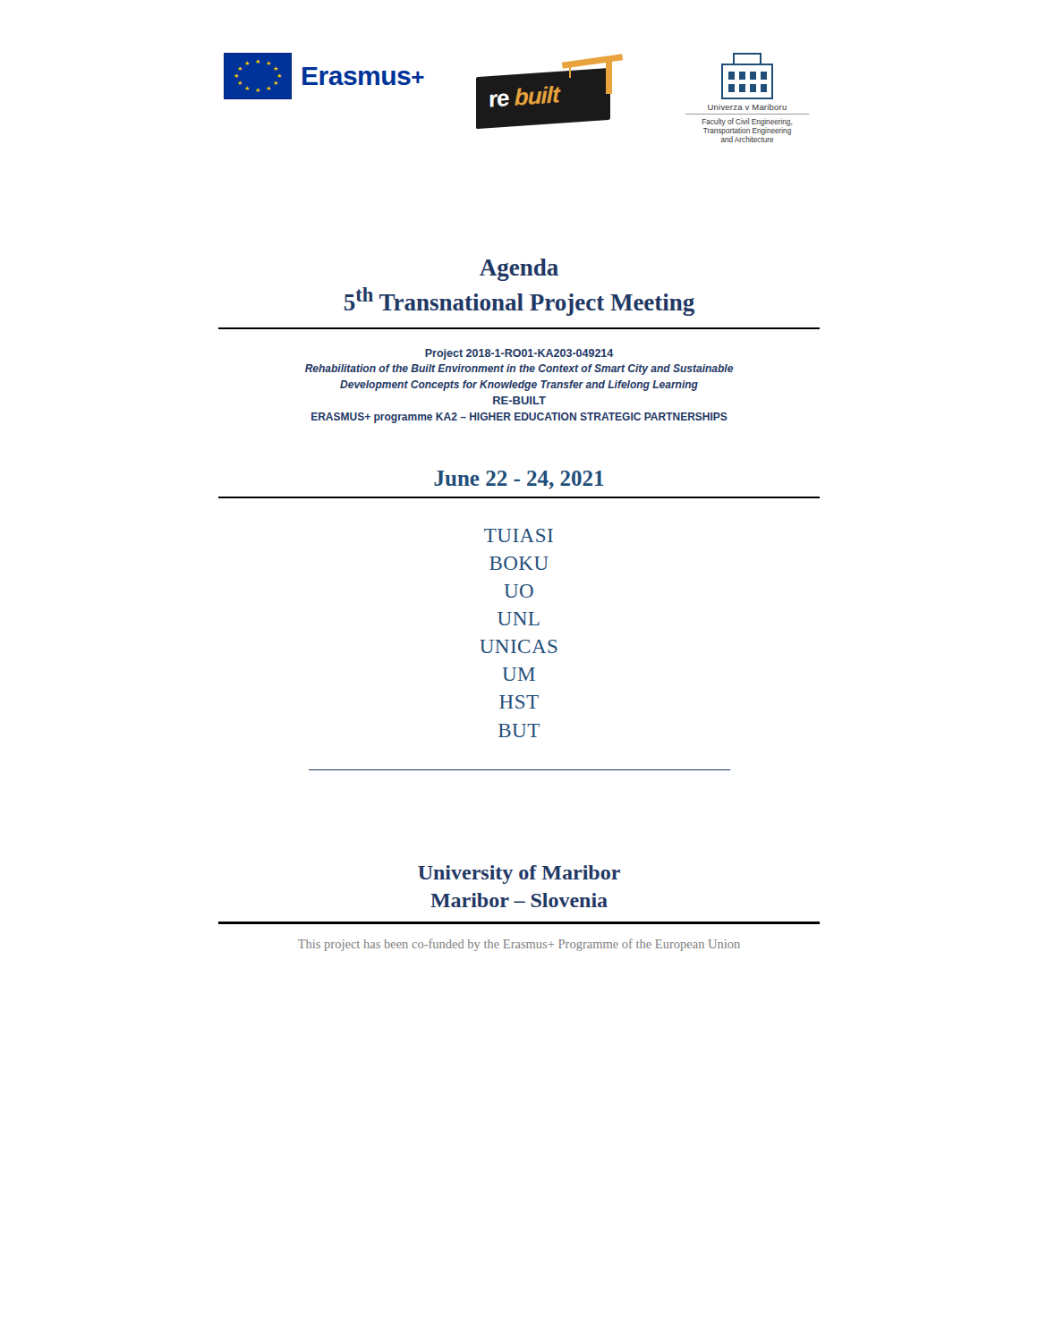★ ★ ★ ★ ★ ★ ★ ★ ★ ★ ★ ★
Erasmus+
re built
Univerza v Mariboru
Faculty of Civil Engineering,
Transportation Engineering
and Architecture
Agenda5th Transnational Project Meeting
Project 2018-1-RO01-KA203-049214
Rehabilitation of the Built Environment in the Context of Smart City and Sustainable
Development Concepts for Knowledge Transfer and Lifelong Learning
RE-BUILT
ERASMUS+ programme KA2 – HIGHER EDUCATION STRATEGIC PARTNERSHIPS
June 22 - 24, 2021
TUIASI
BOKU
UO
UNL
UNICAS
UM
HST
BUT
_______________________________________________
University of Maribor
Maribor – Slovenia
This project has been co-funded by the Erasmus+ Programme of the European Union